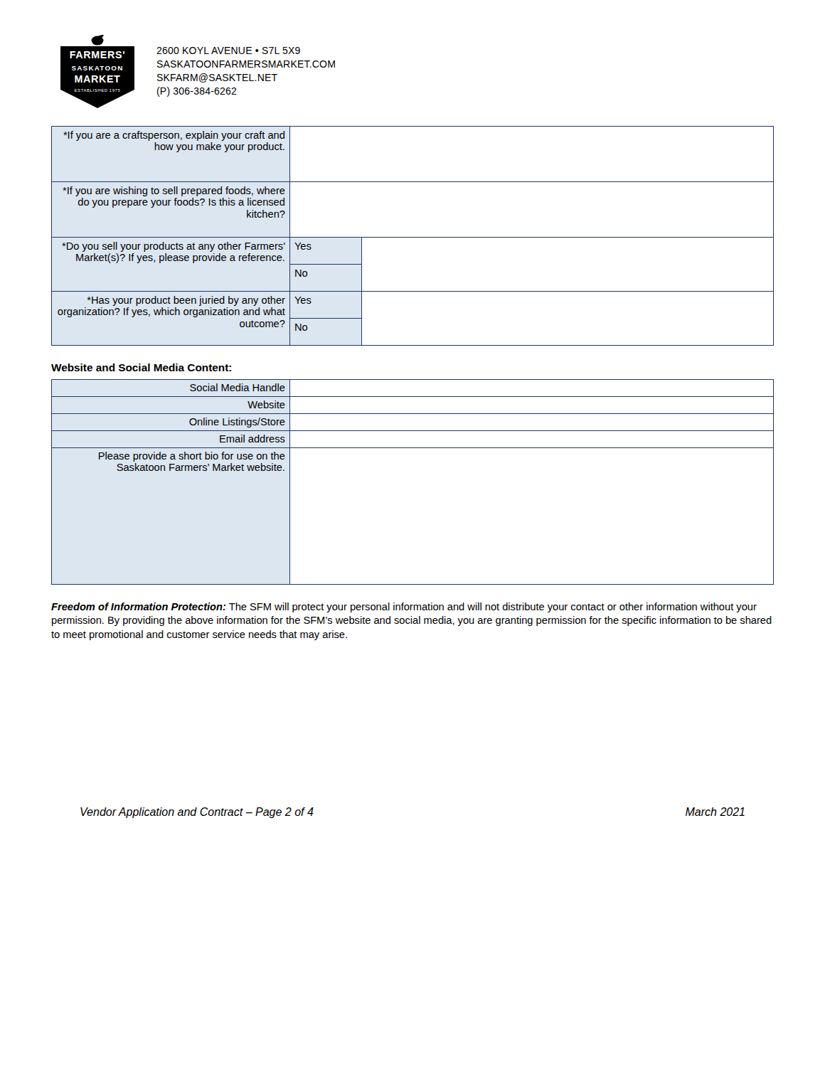FARMERS' SASKATOON MARKET ESTABLISHED 1975
2600 KOYL AVENUE • S7L 5X9
SASKATOONFARMERSMARKET.COM
SKFARM@SASKTEL.NET
(P) 306-384-6262
| *If you are a craftsperson, explain your craft and how you make your product. | |
| *If you are wishing to sell prepared foods, where do you prepare your foods? Is this a licensed kitchen? | |
| *Do you sell your products at any other Farmers' Market(s)? If yes, please provide a reference. | Yes | |
| No |
| *Has your product been juried by any other organization? If yes, which organization and what outcome? | Yes | |
| No |
Website and Social Media Content:
| Social Media Handle | |
| Website | |
| Online Listings/Store | |
| Email address | |
| Please provide a short bio for use on the Saskatoon Farmers’ Market website. | |
Freedom of Information Protection: The SFM will protect your personal information and will not distribute your contact or other information without your permission. By providing the above information for the SFM’s website and social media, you are granting permission for the specific information to be shared to meet promotional and customer service needs that may arise.
Vendor Application and Contract – Page 2 of 4 March 2021